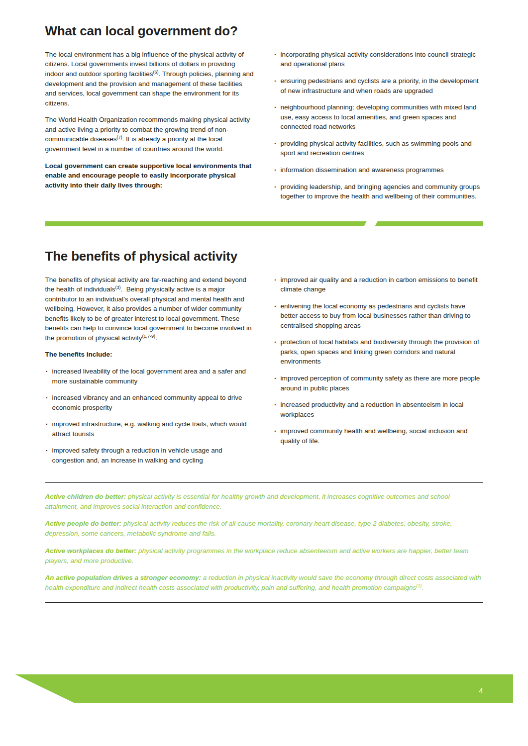What can local government do?
The local environment has a big influence of the physical activity of citizens. Local governments invest billions of dollars in providing indoor and outdoor sporting facilities(6). Through policies, planning and development and the provision and management of these facilities and services, local government can shape the environment for its citizens.
The World Health Organization recommends making physical activity and active living a priority to combat the growing trend of non-communicable diseases(7). It is already a priority at the local government level in a number of countries around the world.
Local government can create supportive local environments that enable and encourage people to easily incorporate physical activity into their daily lives through:
incorporating physical activity considerations into council strategic and operational plans
ensuring pedestrians and cyclists are a priority, in the development of new infrastructure and when roads are upgraded
neighbourhood planning: developing communities with mixed land use, easy access to local amenities, and green spaces and connected road networks
providing physical activity facilities, such as swimming pools and sport and recreation centres
information dissemination and awareness programmes
providing leadership, and bringing agencies and community groups together to improve the health and wellbeing of their communities.
The benefits of physical activity
The benefits of physical activity are far-reaching and extend beyond the health of individuals(3). Being physically active is a major contributor to an individual’s overall physical and mental health and wellbeing. However, it also provides a number of wider community benefits likely to be of greater interest to local government. These benefits can help to convince local government to become involved in the promotion of physical activity(1,7-9).
The benefits include:
increased liveability of the local government area and a safer and more sustainable community
increased vibrancy and an enhanced community appeal to drive economic prosperity
improved infrastructure, e.g. walking and cycle trails, which would attract tourists
improved safety through a reduction in vehicle usage and congestion and, an increase in walking and cycling
improved air quality and a reduction in carbon emissions to benefit climate change
enlivening the local economy as pedestrians and cyclists have better access to buy from local businesses rather than driving to centralised shopping areas
protection of local habitats and biodiversity through the provision of parks, open spaces and linking green corridors and natural environments
improved perception of community safety as there are more people around in public places
increased productivity and a reduction in absenteeism in local workplaces
improved community health and wellbeing, social inclusion and quality of life.
Active children do better: physical activity is essential for healthy growth and development, it increases cognitive outcomes and school attainment, and improves social interaction and confidence.
Active people do better: physical activity reduces the risk of all-cause mortality, coronary heart disease, type 2 diabetes, obesity, stroke, depression, some cancers, metabolic syndrome and falls.
Active workplaces do better: physical activity programmes in the workplace reduce absenteeism and active workers are happier, better team players, and more productive.
An active population drives a stronger economy: a reduction in physical inactivity would save the economy through direct costs associated with health expenditure and indirect health costs associated with productivity, pain and suffering, and health promotion campaigns(1).
4